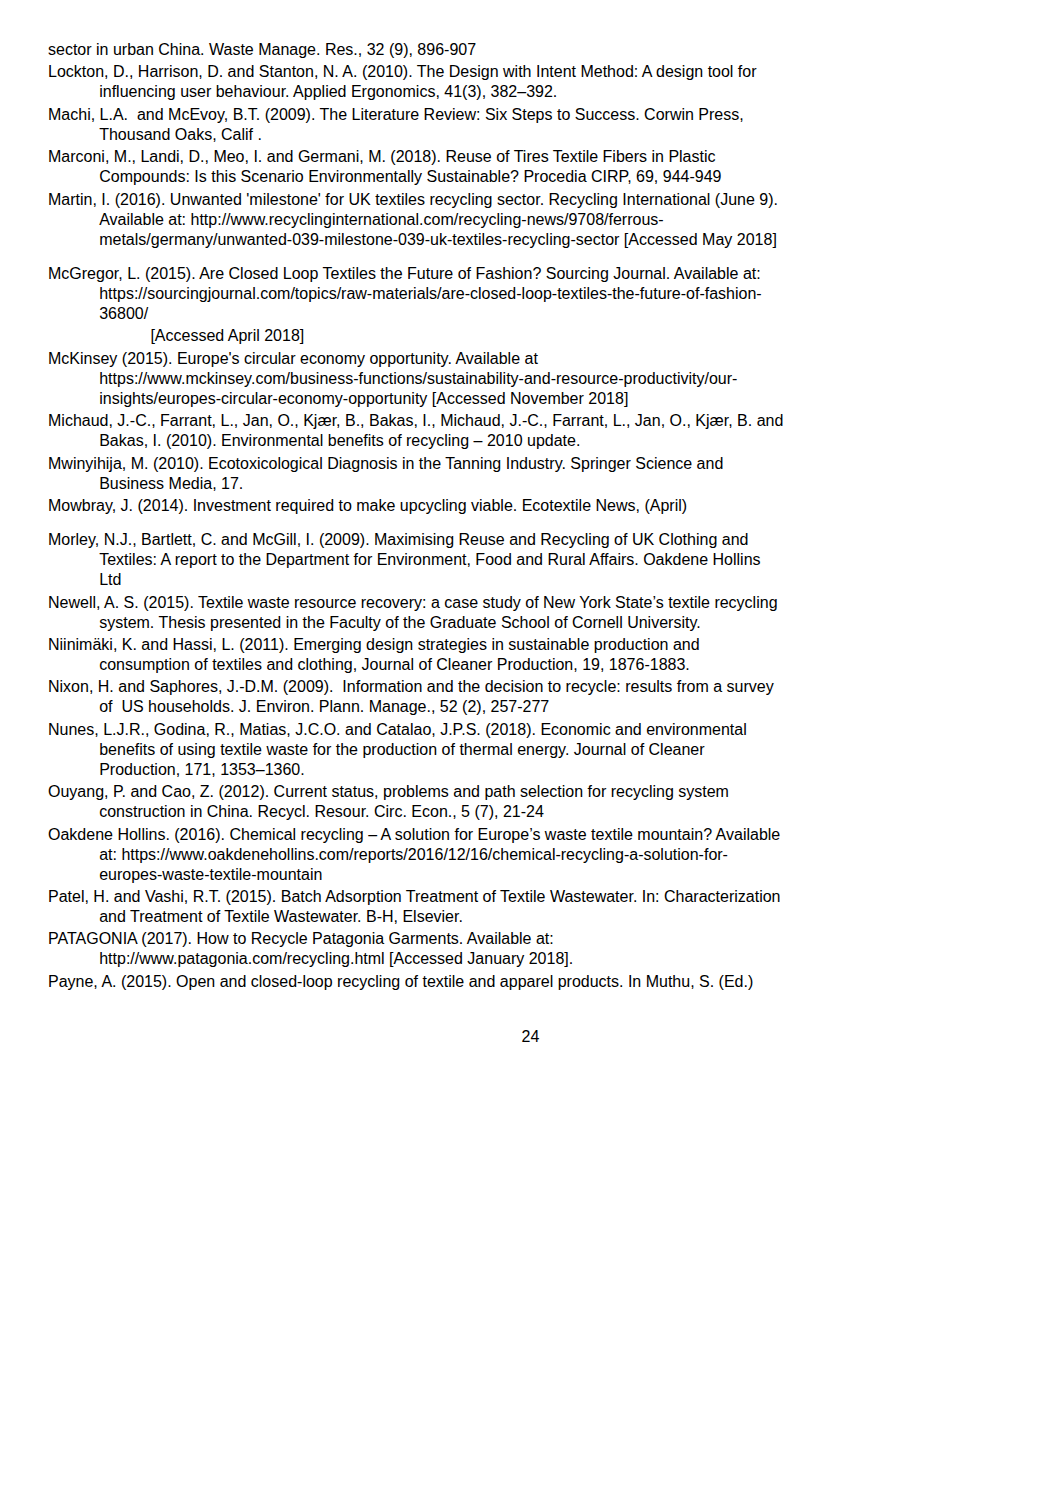sector in urban China. Waste Manage. Res., 32 (9), 896-907
Lockton, D., Harrison, D. and Stanton, N. A. (2010). The Design with Intent Method: A design tool for influencing user behaviour. Applied Ergonomics, 41(3), 382–392.
Machi, L.A. and McEvoy, B.T. (2009). The Literature Review: Six Steps to Success. Corwin Press, Thousand Oaks, Calif .
Marconi, M., Landi, D., Meo, I. and Germani, M. (2018). Reuse of Tires Textile Fibers in Plastic Compounds: Is this Scenario Environmentally Sustainable? Procedia CIRP, 69, 944-949
Martin, I. (2016). Unwanted 'milestone' for UK textiles recycling sector. Recycling International (June 9). Available at: http://www.recyclinginternational.com/recycling-news/9708/ferrous-metals/germany/unwanted-039-milestone-039-uk-textiles-recycling-sector [Accessed May 2018]
McGregor, L. (2015). Are Closed Loop Textiles the Future of Fashion? Sourcing Journal. Available at: https://sourcingjournal.com/topics/raw-materials/are-closed-loop-textiles-the-future-of-fashion-36800/
[Accessed April 2018]
McKinsey (2015). Europe's circular economy opportunity. Available at https://www.mckinsey.com/business-functions/sustainability-and-resource-productivity/our-insights/europes-circular-economy-opportunity [Accessed November 2018]
Michaud, J.-C., Farrant, L., Jan, O., Kjær, B., Bakas, I., Michaud, J.-C., Farrant, L., Jan, O., Kjær, B. and Bakas, I. (2010). Environmental benefits of recycling – 2010 update.
Mwinyihija, M. (2010). Ecotoxicological Diagnosis in the Tanning Industry. Springer Science and Business Media, 17.
Mowbray, J. (2014). Investment required to make upcycling viable. Ecotextile News, (April)
Morley, N.J., Bartlett, C. and McGill, I. (2009). Maximising Reuse and Recycling of UK Clothing and Textiles: A report to the Department for Environment, Food and Rural Affairs. Oakdene Hollins Ltd
Newell, A. S. (2015). Textile waste resource recovery: a case study of New York State’s textile recycling system. Thesis presented in the Faculty of the Graduate School of Cornell University.
Niinimäki, K. and Hassi, L. (2011). Emerging design strategies in sustainable production and consumption of textiles and clothing, Journal of Cleaner Production, 19, 1876-1883.
Nixon, H. and Saphores, J.-D.M. (2009). Information and the decision to recycle: results from a survey of US households. J. Environ. Plann. Manage., 52 (2), 257-277
Nunes, L.J.R., Godina, R., Matias, J.C.O. and Catalao, J.P.S. (2018). Economic and environmental benefits of using textile waste for the production of thermal energy. Journal of Cleaner Production, 171, 1353–1360.
Ouyang, P. and Cao, Z. (2012). Current status, problems and path selection for recycling system construction in China. Recycl. Resour. Circ. Econ., 5 (7), 21-24
Oakdene Hollins. (2016). Chemical recycling – A solution for Europe’s waste textile mountain? Available at: https://www.oakdenehollins.com/reports/2016/12/16/chemical-recycling-a-solution-for-europes-waste-textile-mountain
Patel, H. and Vashi, R.T. (2015). Batch Adsorption Treatment of Textile Wastewater. In: Characterization and Treatment of Textile Wastewater. B-H, Elsevier.
PATAGONIA (2017). How to Recycle Patagonia Garments. Available at: http://www.patagonia.com/recycling.html [Accessed January 2018].
Payne, A. (2015). Open and closed-loop recycling of textile and apparel products. In Muthu, S. (Ed.)
24